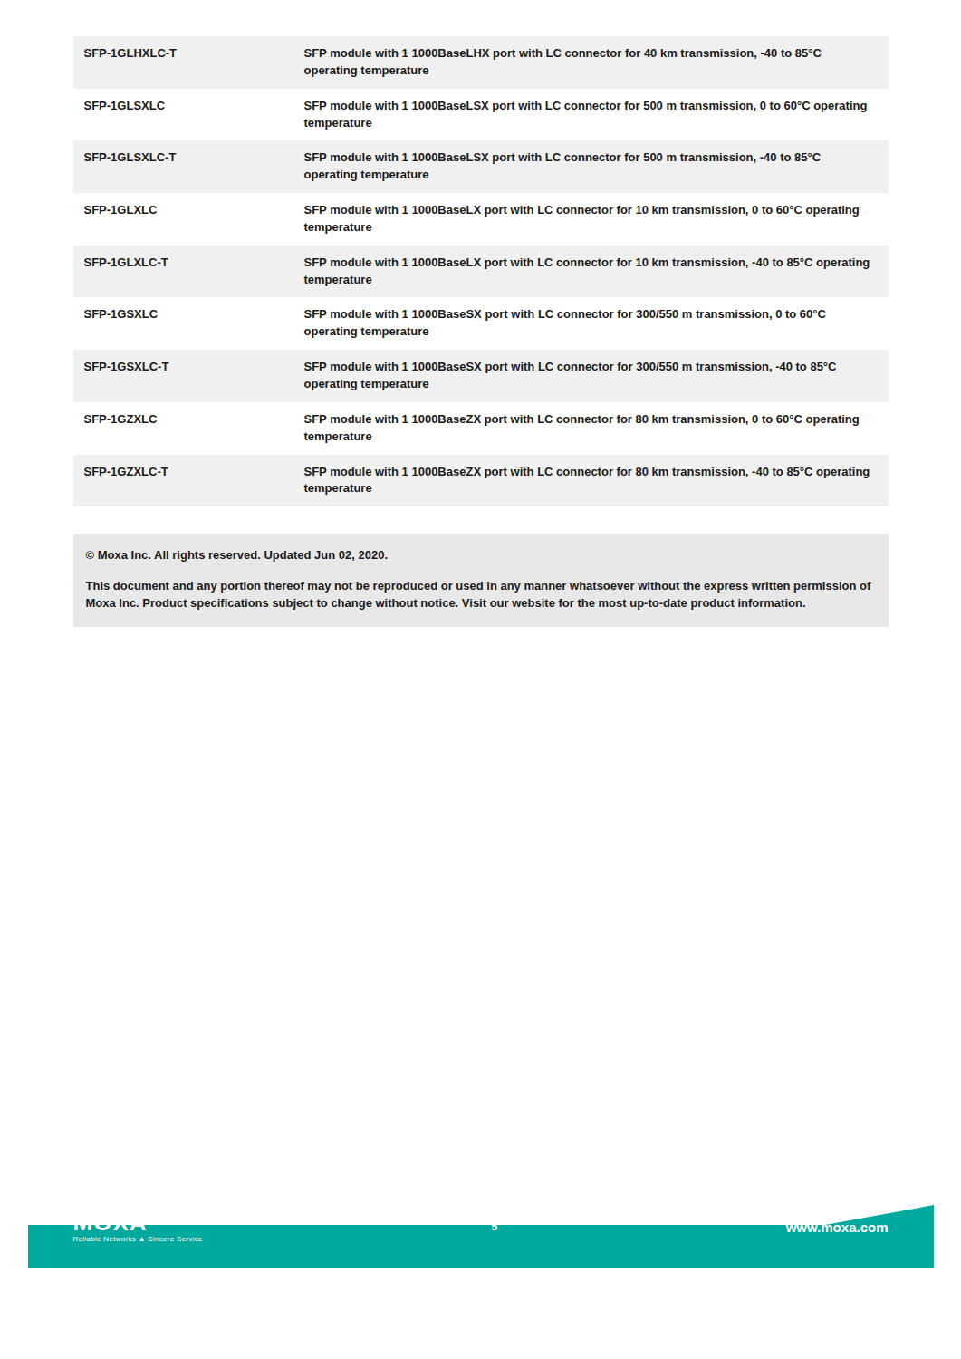| SFP-1GLHXLC-T | SFP module with 1 1000BaseLHX port with LC connector for 40 km transmission, -40 to 85°C operating temperature |
| SFP-1GLSXLC | SFP module with 1 1000BaseLSX port with LC connector for 500 m transmission, 0 to 60°C operating temperature |
| SFP-1GLSXLC-T | SFP module with 1 1000BaseLSX port with LC connector for 500 m transmission, -40 to 85°C operating temperature |
| SFP-1GLXLC | SFP module with 1 1000BaseLX port with LC connector for 10 km transmission, 0 to 60°C operating temperature |
| SFP-1GLXLC-T | SFP module with 1 1000BaseLX port with LC connector for 10 km transmission, -40 to 85°C operating temperature |
| SFP-1GSXLC | SFP module with 1 1000BaseSX port with LC connector for 300/550 m transmission, 0 to 60°C operating temperature |
| SFP-1GSXLC-T | SFP module with 1 1000BaseSX port with LC connector for 300/550 m transmission, -40 to 85°C operating temperature |
| SFP-1GZXLC | SFP module with 1 1000BaseZX port with LC connector for 80 km transmission, 0 to 60°C operating temperature |
| SFP-1GZXLC-T | SFP module with 1 1000BaseZX port with LC connector for 80 km transmission, -40 to 85°C operating temperature |
© Moxa Inc. All rights reserved. Updated Jun 02, 2020.
This document and any portion thereof may not be reproduced or used in any manner whatsoever without the express written permission of Moxa Inc. Product specifications subject to change without notice. Visit our website for the most up-to-date product information.
MOXA®
Reliable Networks ▲ Sincere Service
5
www.moxa.com